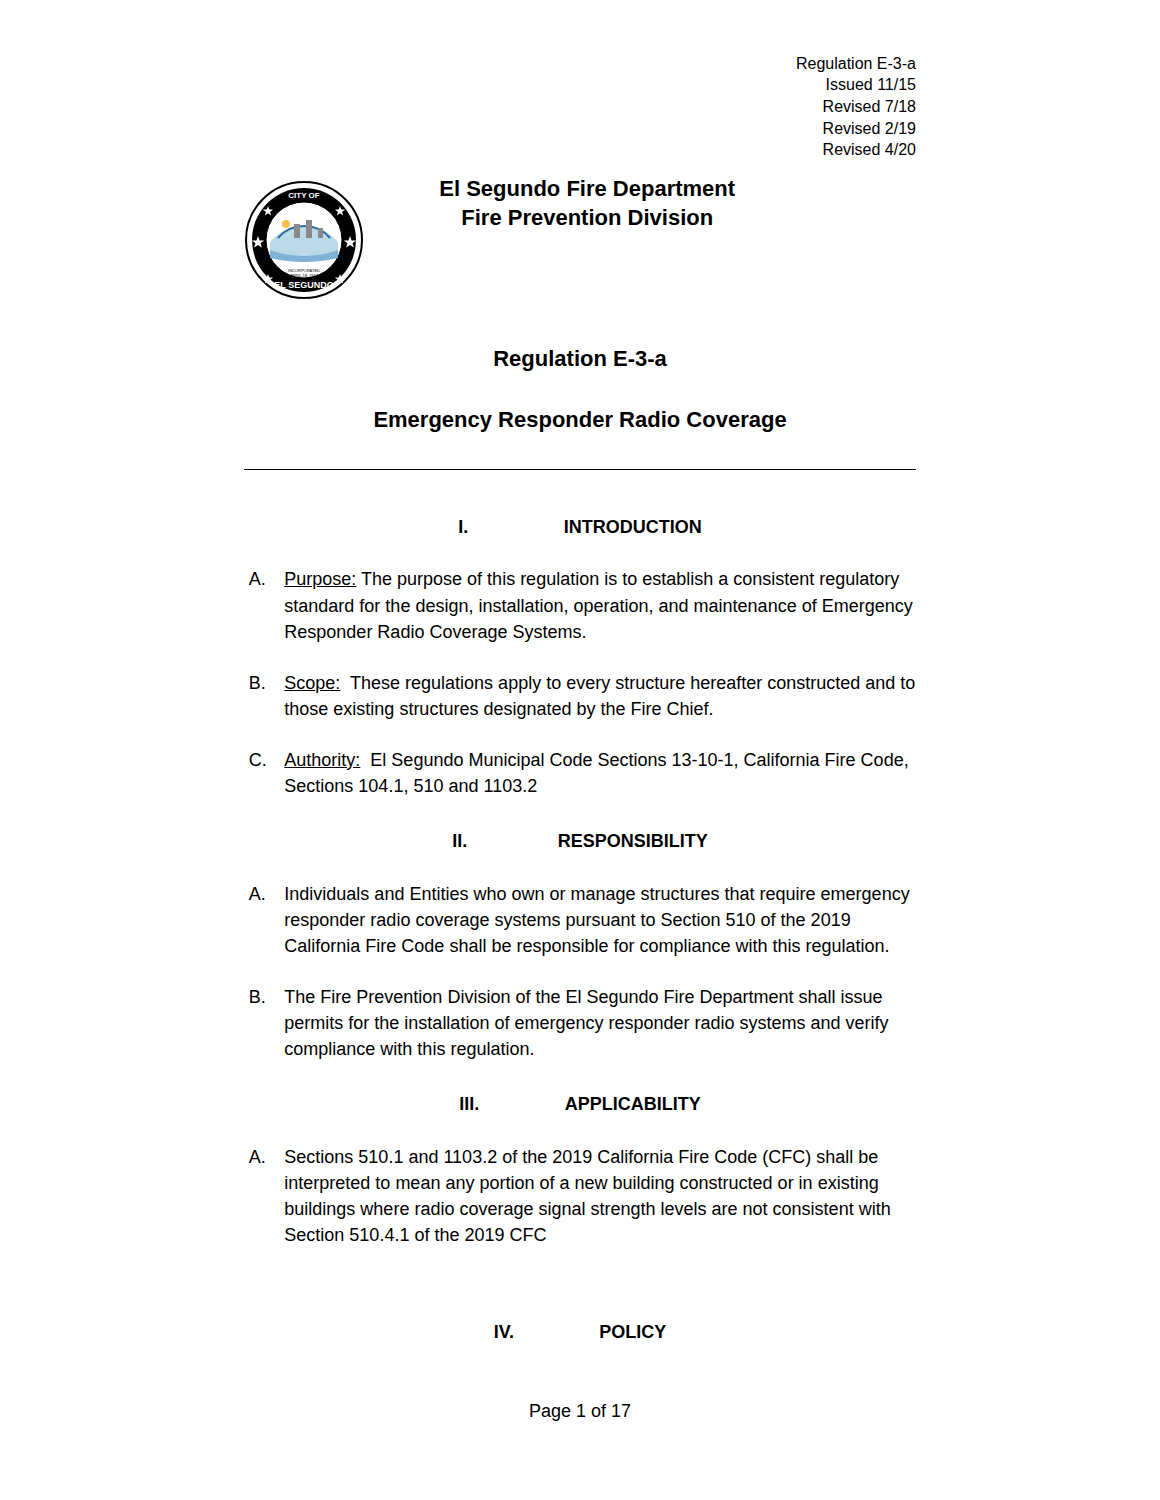Regulation E-3-a
Issued 11/15
Revised 7/18
Revised 2/19
Revised 4/20
CITY OF EL SEGUNDO INCORPORATED APRIL 18, 1917
El Segundo Fire Department
Fire Prevention Division
Regulation E-3-a
Emergency Responder Radio Coverage
I. INTRODUCTION
A. Purpose: The purpose of this regulation is to establish a consistent regulatory standard for the design, installation, operation, and maintenance of Emergency Responder Radio Coverage Systems.
B. Scope: These regulations apply to every structure hereafter constructed and to those existing structures designated by the Fire Chief.
C. Authority: El Segundo Municipal Code Sections 13-10-1, California Fire Code, Sections 104.1, 510 and 1103.2
II. RESPONSIBILITY
A. Individuals and Entities who own or manage structures that require emergency responder radio coverage systems pursuant to Section 510 of the 2019 California Fire Code shall be responsible for compliance with this regulation.
B. The Fire Prevention Division of the El Segundo Fire Department shall issue permits for the installation of emergency responder radio systems and verify compliance with this regulation.
III. APPLICABILITY
A. Sections 510.1 and 1103.2 of the 2019 California Fire Code (CFC) shall be interpreted to mean any portion of a new building constructed or in existing buildings where radio coverage signal strength levels are not consistent with Section 510.4.1 of the 2019 CFC
IV. POLICY
Page 1 of 17